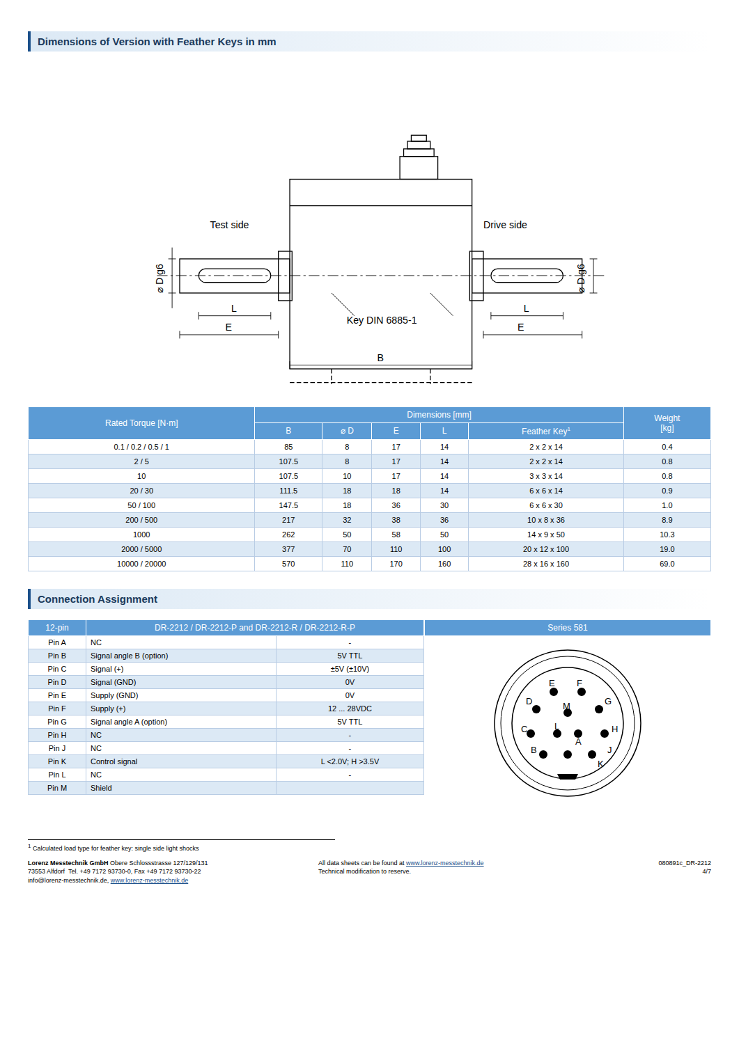Dimensions of Version with Feather Keys in mm
Test side Drive side Key DIN 6885-1 L E L E B ⌀ D g6 ⌀ D g6
| Rated Torque [N·m] | Dimensions [mm] | Weight [kg] |
| --- | --- | --- |
| B | ⌀ D | E | L | Feather Key 1 |
| 0.1 / 0.2 / 0.5 / 1 | 85 | 8 | 17 | 14 | 2 x 2 x 14 | 0.4 |
| 2 / 5 | 107.5 | 8 | 17 | 14 | 2 x 2 x 14 | 0.8 |
| 10 | 107.5 | 10 | 17 | 14 | 3 x 3 x 14 | 0.8 |
| 20 / 30 | 111.5 | 18 | 18 | 14 | 6 x 6 x 14 | 0.9 |
| 50 / 100 | 147.5 | 18 | 36 | 30 | 6 x 6 x 30 | 1.0 |
| 200 / 500 | 217 | 32 | 38 | 36 | 10 x 8 x 36 | 8.9 |
| 1000 | 262 | 50 | 58 | 50 | 14 x 9 x 50 | 10.3 |
| 2000 / 5000 | 377 | 70 | 110 | 100 | 20 x 12 x 100 | 19.0 |
| 10000 / 20000 | 570 | 110 | 170 | 160 | 28 x 16 x 160 | 69.0 |
Connection Assignment
| 12-pin | DR-2212 / DR-2212-P and DR-2212-R / DR-2212-R-P |
| --- | --- |
| Pin A | NC | - |
| Pin B | Signal angle B (option) | 5V TTL |
| Pin C | Signal (+) | ±5V (±10V) |
| Pin D | Signal (GND) | 0V |
| Pin E | Supply (GND) | 0V |
| Pin F | Supply (+) | 12 ... 28VDC |
| Pin G | Signal angle A (option) | 5V TTL |
| Pin H | NC | - |
| Pin J | NC | - |
| Pin K | Control signal | L <2.0V; H >3.5V |
| Pin L | NC | - |
| Pin M | Shield | |
Series 581
E F G D M H C L A J B K
1 Calculated load type for feather key: single side light shocks
Lorenz Messtechnik GmbH Obere Schlossstrasse 127/129/131
73553 Alfdorf Tel. +49 7172 93730-0, Fax +49 7172 93730-22
info@lorenz-messtechnik.de, www.lorenz-messtechnik.de
All data sheets can be found at www.lorenz-messtechnik.de
Technical modification to reserve.
080891c_DR-2212
4/7